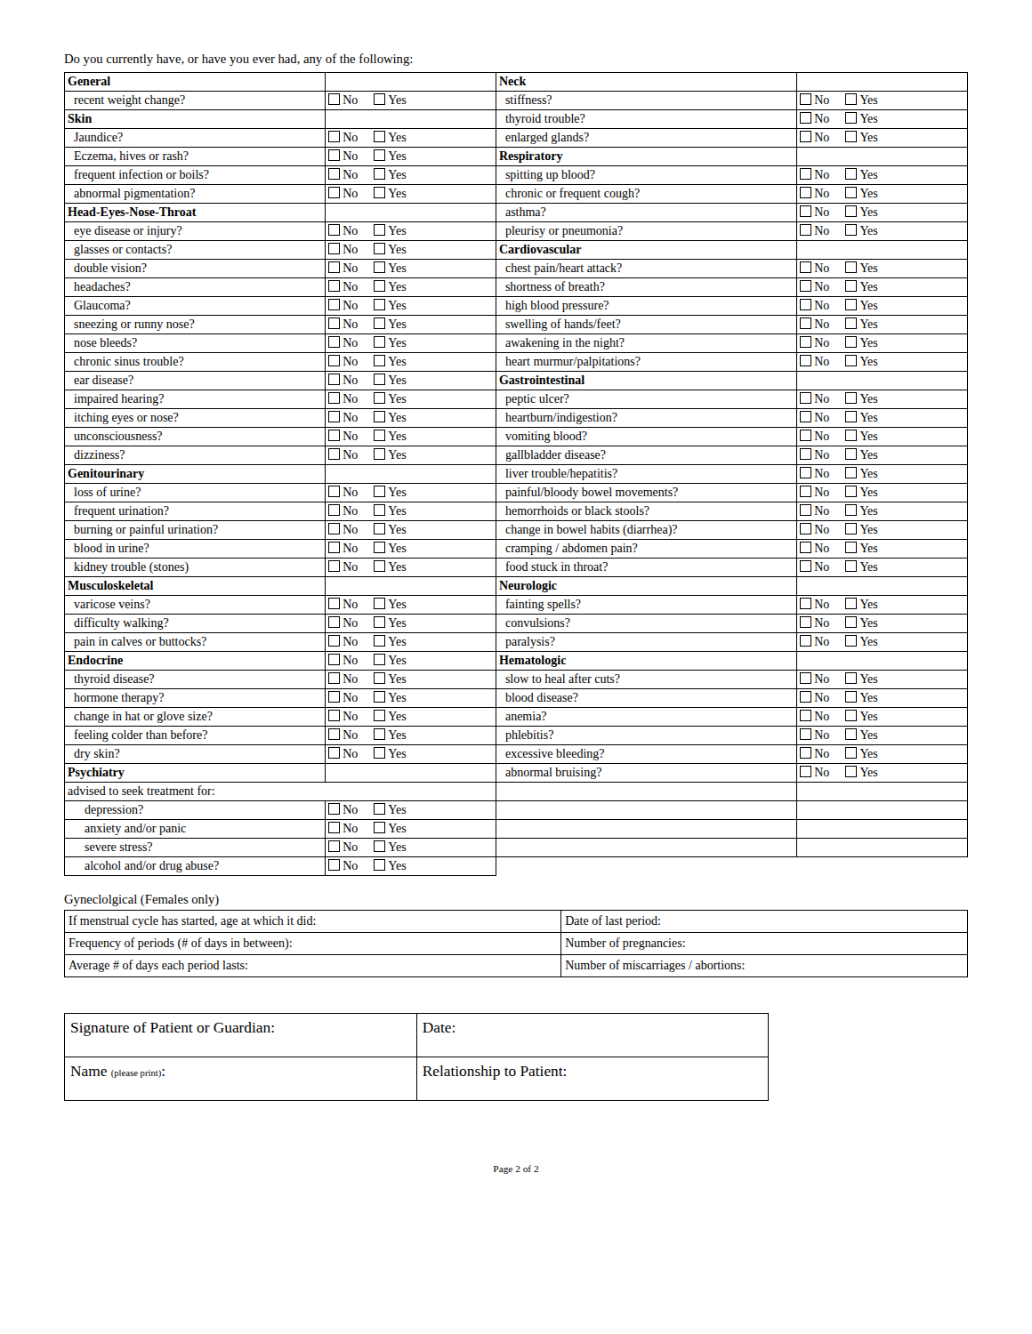Do you currently have, or have you ever had, any of the following:
| General | | Neck | |
| recent weight change? | No Yes | stiffness? | No Yes |
| Skin | | thyroid trouble? | No Yes |
| Jaundice? | No Yes | enlarged glands? | No Yes |
| Eczema, hives or rash? | No Yes | Respiratory | |
| frequent infection or boils? | No Yes | spitting up blood? | No Yes |
| abnormal pigmentation? | No Yes | chronic or frequent cough? | No Yes |
| Head-Eyes-Nose-Throat | | asthma? | No Yes |
| eye disease or injury? | No Yes | pleurisy or pneumonia? | No Yes |
| glasses or contacts? | No Yes | Cardiovascular | |
| double vision? | No Yes | chest pain/heart attack? | No Yes |
| headaches? | No Yes | shortness of breath? | No Yes |
| Glaucoma? | No Yes | high blood pressure? | No Yes |
| sneezing or runny nose? | No Yes | swelling of hands/feet? | No Yes |
| nose bleeds? | No Yes | awakening in the night? | No Yes |
| chronic sinus trouble? | No Yes | heart murmur/palpitations? | No Yes |
| ear disease? | No Yes | Gastrointestinal | |
| impaired hearing? | No Yes | peptic ulcer? | No Yes |
| itching eyes or nose? | No Yes | heartburn/indigestion? | No Yes |
| unconsciousness? | No Yes | vomiting blood? | No Yes |
| dizziness? | No Yes | gallbladder disease? | No Yes |
| Genitourinary | | liver trouble/hepatitis? | No Yes |
| loss of urine? | No Yes | painful/bloody bowel movements? | No Yes |
| frequent urination? | No Yes | hemorrhoids or black stools? | No Yes |
| burning or painful urination? | No Yes | change in bowel habits (diarrhea)? | No Yes |
| blood in urine? | No Yes | cramping / abdomen pain? | No Yes |
| kidney trouble (stones) | No Yes | food stuck in throat? | No Yes |
| Musculoskeletal | | Neurologic | |
| varicose veins? | No Yes | fainting spells? | No Yes |
| difficulty walking? | No Yes | convulsions? | No Yes |
| pain in calves or buttocks? | No Yes | paralysis? | No Yes |
| Endocrine | No Yes | Hematologic | |
| thyroid disease? | No Yes | slow to heal after cuts? | No Yes |
| hormone therapy? | No Yes | blood disease? | No Yes |
| change in hat or glove size? | No Yes | anemia? | No Yes |
| feeling colder than before? | No Yes | phlebitis? | No Yes |
| dry skin? | No Yes | excessive bleeding? | No Yes |
| Psychiatry | | abnormal bruising? | No Yes |
| advised to seek treatment for: | | |
| depression? | No Yes | | |
| anxiety and/or panic | No Yes | | |
| severe stress? | No Yes | | |
| alcohol and/or drug abuse? | No Yes | | |
Gyneclolgical (Females only)
| If menstrual cycle has started, age at which it did: | Date of last period: |
| Frequency of periods (# of days in between): | Number of pregnancies: |
| Average # of days each period lasts: | Number of miscarriages / abortions: |
| Signature of Patient or Guardian: | Date: |
| Name (please print) : | Relationship to Patient: |
Page 2 of 2